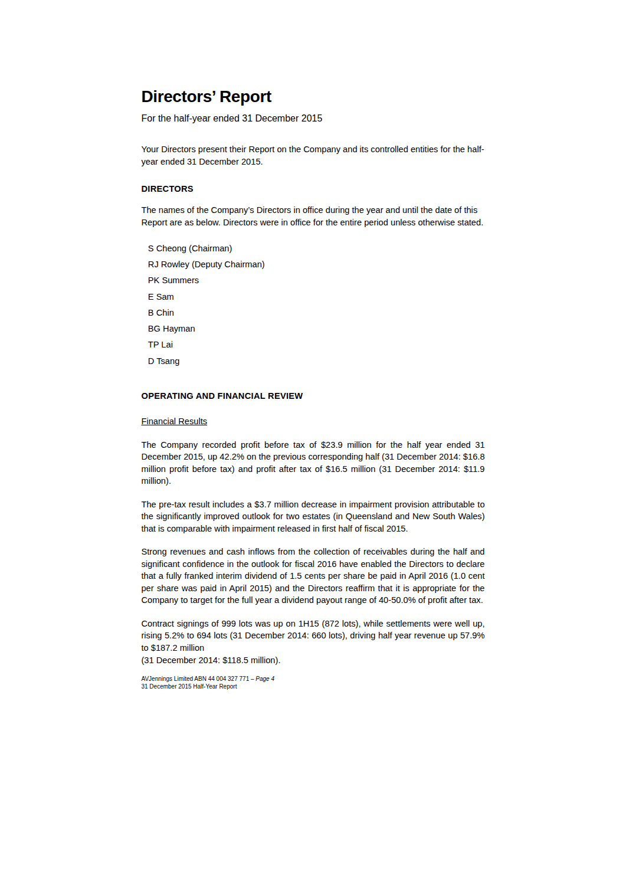Directors’ Report
For the half-year ended 31 December 2015
Your Directors present their Report on the Company and its controlled entities for the half-year ended 31 December 2015.
DIRECTORS
The names of the Company’s Directors in office during the year and until the date of this Report are as below. Directors were in office for the entire period unless otherwise stated.
S Cheong (Chairman)
RJ Rowley (Deputy Chairman)
PK Summers
E Sam
B Chin
BG Hayman
TP Lai
D Tsang
OPERATING AND FINANCIAL REVIEW
Financial Results
The Company recorded profit before tax of $23.9 million for the half year ended 31 December 2015, up 42.2% on the previous corresponding half (31 December 2014: $16.8 million profit before tax) and profit after tax of $16.5 million (31 December 2014: $11.9 million).
The pre-tax result includes a $3.7 million decrease in impairment provision attributable to the significantly improved outlook for two estates (in Queensland and New South Wales) that is comparable with impairment released in first half of fiscal 2015.
Strong revenues and cash inflows from the collection of receivables during the half and significant confidence in the outlook for fiscal 2016 have enabled the Directors to declare that a fully franked interim dividend of 1.5 cents per share be paid in April 2016 (1.0 cent per share was paid in April 2015) and the Directors reaffirm that it is appropriate for the Company to target for the full year a dividend payout range of 40-50.0% of profit after tax.
Contract signings of 999 lots was up on 1H15 (872 lots), while settlements were well up, rising 5.2% to 694 lots (31 December 2014: 660 lots), driving half year revenue up 57.9% to $187.2 million
(31 December 2014: $118.5 million).
AVJennings Limited ABN 44 004 327 771 – Page 4
31 December 2015 Half-Year Report